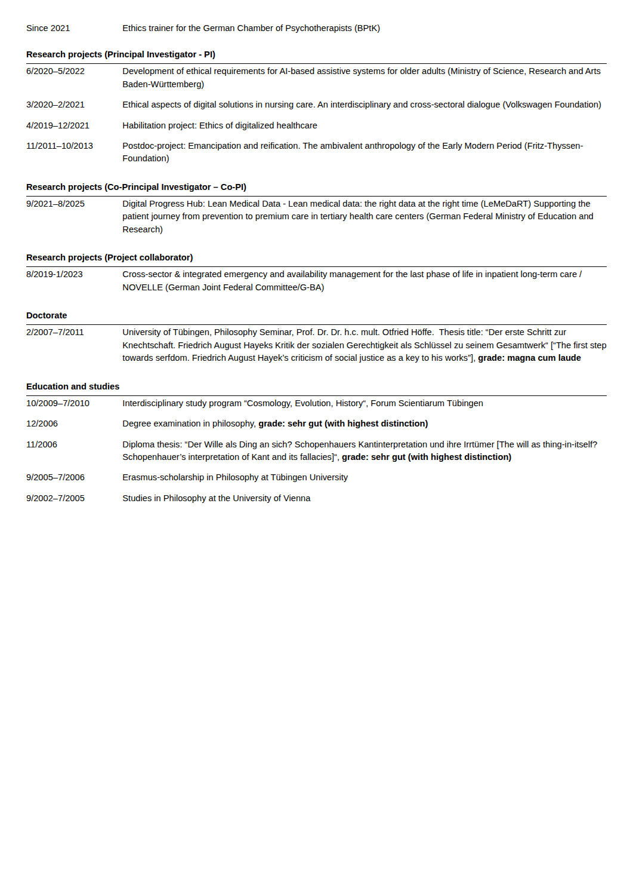Since 2021
Ethics trainer for the German Chamber of Psychotherapists (BPtK)
Research projects (Principal Investigator - PI)
6/2020–5/2022
Development of ethical requirements for AI-based assistive systems for older adults (Ministry of Science, Research and Arts Baden-Württemberg)
3/2020–2/2021
Ethical aspects of digital solutions in nursing care. An interdisciplinary and cross-sectoral dialogue (Volkswagen Foundation)
4/2019–12/2021
Habilitation project: Ethics of digitalized healthcare
11/2011–10/2013
Postdoc-project: Emancipation and reification. The ambivalent anthropology of the Early Modern Period (Fritz-Thyssen-Foundation)
Research projects (Co-Principal Investigator – Co-PI)
9/2021–8/2025
Digital Progress Hub: Lean Medical Data - Lean medical data: the right data at the right time (LeMeDaRT) Supporting the patient journey from prevention to premium care in tertiary health care centers (German Federal Ministry of Education and Research)
Research projects (Project collaborator)
8/2019-1/2023
Cross-sector & integrated emergency and availability management for the last phase of life in inpatient long-term care / NOVELLE (German Joint Federal Committee/G-BA)
Doctorate
2/2007–7/2011
University of Tübingen, Philosophy Seminar, Prof. Dr. Dr. h.c. mult. Otfried Höffe. Thesis title: “Der erste Schritt zur Knechtschaft. Friedrich August Hayeks Kritik der sozialen Gerechtigkeit als Schlüssel zu seinem Gesamtwerk“ [“The first step towards serfdom. Friedrich August Hayek’s criticism of social justice as a key to his works”], grade: magna cum laude
Education and studies
10/2009–7/2010
Interdisciplinary study program “Cosmology, Evolution, History“, Forum Scientiarum Tübingen
12/2006
Degree examination in philosophy, grade: sehr gut (with highest distinction)
11/2006
Diploma thesis: “Der Wille als Ding an sich? Schopenhauers Kantinterpretation und ihre Irrtümer [The will as thing-in-itself? Schopenhauer’s interpretation of Kant and its fallacies]“, grade: sehr gut (with highest distinction)
9/2005–7/2006
Erasmus-scholarship in Philosophy at Tübingen University
9/2002–7/2005
Studies in Philosophy at the University of Vienna